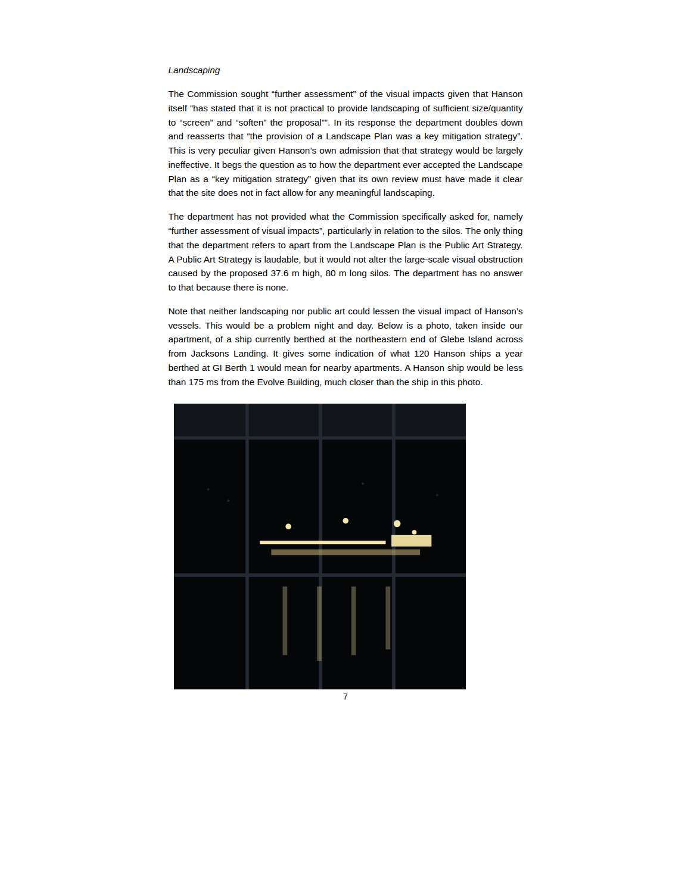Landscaping
The Commission sought “further assessment” of the visual impacts given that Hanson itself “has stated that it is not practical to provide landscaping of sufficient size/quantity to “screen” and “soften” the proposal””. In its response the department doubles down and reasserts that “the provision of a Landscape Plan was a key mitigation strategy”. This is very peculiar given Hanson’s own admission that that strategy would be largely ineffective. It begs the question as to how the department ever accepted the Landscape Plan as a “key mitigation strategy” given that its own review must have made it clear that the site does not in fact allow for any meaningful landscaping.
The department has not provided what the Commission specifically asked for, namely “further assessment of visual impacts”, particularly in relation to the silos. The only thing that the department refers to apart from the Landscape Plan is the Public Art Strategy. A Public Art Strategy is laudable, but it would not alter the large-scale visual obstruction caused by the proposed 37.6 m high, 80 m long silos. The department has no answer to that because there is none.
Note that neither landscaping nor public art could lessen the visual impact of Hanson’s vessels. This would be a problem night and day. Below is a photo, taken inside our apartment, of a ship currently berthed at the northeastern end of Glebe Island across from Jacksons Landing. It gives some indication of what 120 Hanson ships a year berthed at GI Berth 1 would mean for nearby apartments. A Hanson ship would be less than 175 ms from the Evolve Building, much closer than the ship in this photo.
7